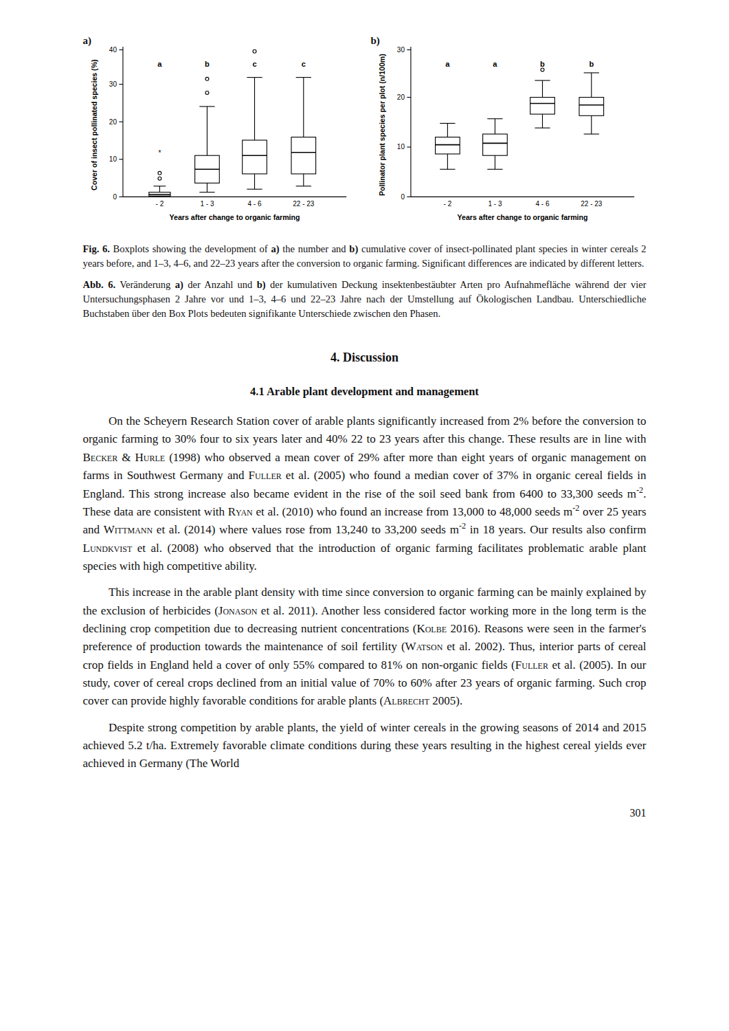a) 0 10 20 30 40 Cover of insect pollinated species (%) * a b c c - 2 1 - 3 4 - 6 22 - 23 Years after change to organic farming
b) 0 10 20 30 Pollinator plant species per plot (n/100m) a a b b - 2 1 - 3 4 - 6 22 - 23 Years after change to organic farming
Fig. 6. Boxplots showing the development of a) the number and b) cumulative cover of insect-pollinated plant species in winter cereals 2 years before, and 1–3, 4–6, and 22–23 years after the conversion to organic farming. Significant differences are indicated by different letters.
Abb. 6. Veränderung a) der Anzahl und b) der kumulativen Deckung insektenbestäubter Arten pro Aufnahmefläche während der vier Untersuchungsphasen 2 Jahre vor und 1–3, 4–6 und 22–23 Jahre nach der Umstellung auf Ökologischen Landbau. Unterschiedliche Buchstaben über den Box Plots bedeuten signifikante Unterschiede zwischen den Phasen.
4. Discussion
4.1 Arable plant development and management
On the Scheyern Research Station cover of arable plants significantly increased from 2% before the conversion to organic farming to 30% four to six years later and 40% 22 to 23 years after this change. These results are in line with Becker & Hurle (1998) who observed a mean cover of 29% after more than eight years of organic management on farms in Southwest Germany and Fuller et al. (2005) who found a median cover of 37% in organic cereal fields in England. This strong increase also became evident in the rise of the soil seed bank from 6400 to 33,300 seeds m-2. These data are consistent with Ryan et al. (2010) who found an increase from 13,000 to 48,000 seeds m-2 over 25 years and Wittmann et al. (2014) where values rose from 13,240 to 33,200 seeds m-2 in 18 years. Our results also confirm Lundkvist et al. (2008) who observed that the introduction of organic farming facilitates problematic arable plant species with high competitive ability.
This increase in the arable plant density with time since conversion to organic farming can be mainly explained by the exclusion of herbicides (Jonason et al. 2011). Another less considered factor working more in the long term is the declining crop competition due to decreasing nutrient concentrations (Kolbe 2016). Reasons were seen in the farmer's preference of production towards the maintenance of soil fertility (Watson et al. 2002). Thus, interior parts of cereal crop fields in England held a cover of only 55% compared to 81% on non-organic fields (Fuller et al. (2005). In our study, cover of cereal crops declined from an initial value of 70% to 60% after 23 years of organic farming. Such crop cover can provide highly favorable conditions for arable plants (Albrecht 2005).
Despite strong competition by arable plants, the yield of winter cereals in the growing seasons of 2014 and 2015 achieved 5.2 t/ha. Extremely favorable climate conditions during these years resulting in the highest cereal yields ever achieved in Germany (The World
301